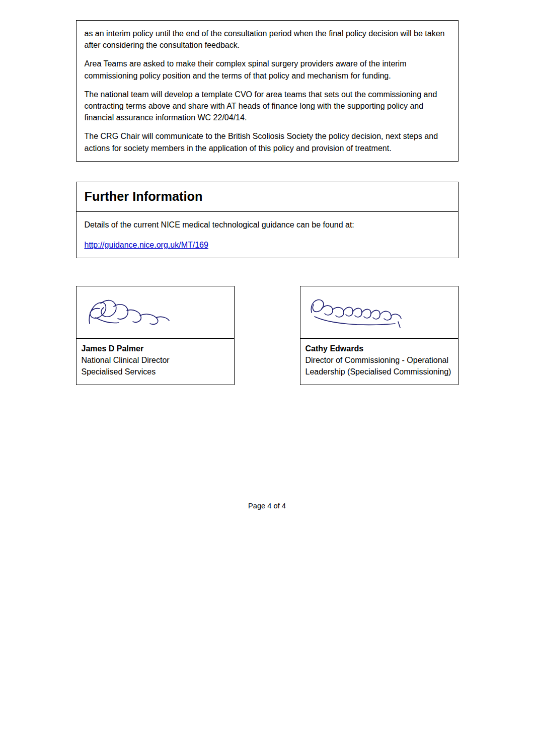as an interim policy until the end of the consultation period when the final policy decision will be taken after considering the consultation feedback.
Area Teams are asked to make their complex spinal surgery providers aware of the interim commissioning policy position and the terms of that policy and mechanism for funding.
The national team will develop a template CVO for area teams that sets out the commissioning and contracting terms above and share with AT heads of finance long with the supporting policy and financial assurance information WC 22/04/14.
The CRG Chair will communicate to the British Scoliosis Society the policy decision, next steps and actions for society members in the application of this policy and provision of treatment.
Further Information
Details of the current NICE medical technological guidance can be found at:
http://guidance.nice.org.uk/MT/169
James D Palmer National Clinical Director
Specialised Services
Cathy Edwards Director of Commissioning - Operational Leadership (Specialised Commissioning)
Page 4 of 4